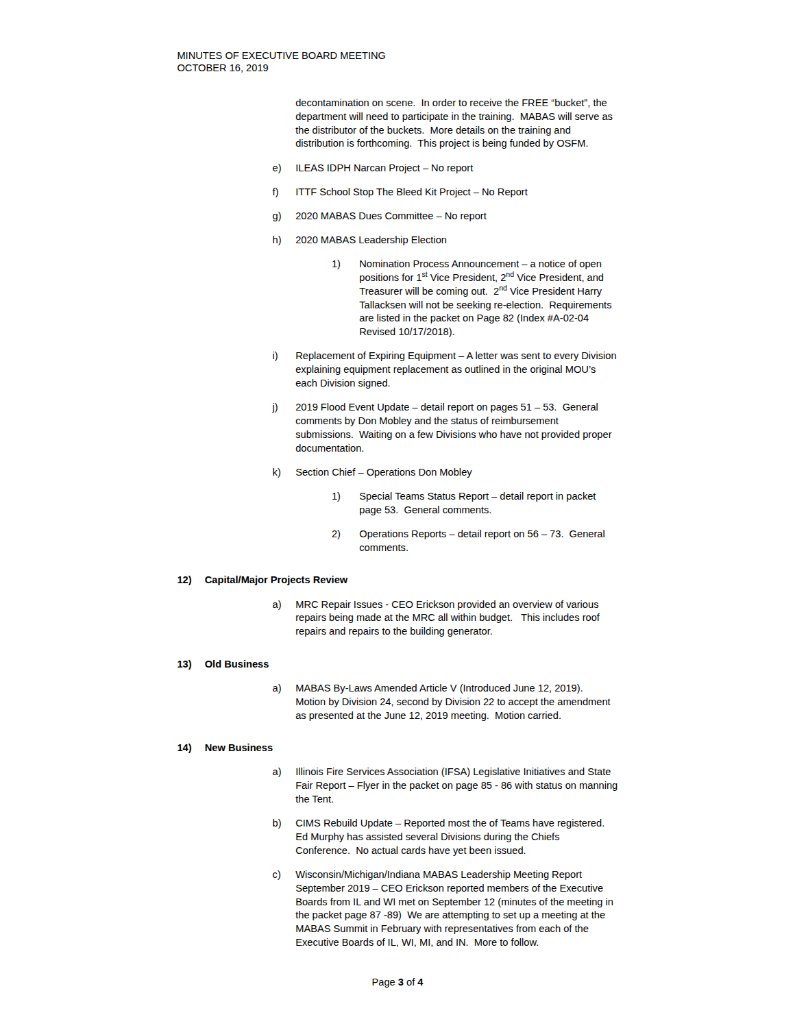MINUTES OF EXECUTIVE BOARD MEETING
OCTOBER 16, 2019
decontamination on scene. In order to receive the FREE “bucket”, the department will need to participate in the training. MABAS will serve as the distributor of the buckets. More details on the training and distribution is forthcoming. This project is being funded by OSFM.
e) ILEAS IDPH Narcan Project – No report
f) ITTF School Stop The Bleed Kit Project – No Report
g) 2020 MABAS Dues Committee – No report
h) 2020 MABAS Leadership Election
1) Nomination Process Announcement – a notice of open positions for 1st Vice President, 2nd Vice President, and Treasurer will be coming out. 2nd Vice President Harry Tallacksen will not be seeking re-election. Requirements are listed in the packet on Page 82 (Index #A-02-04 Revised 10/17/2018).
i) Replacement of Expiring Equipment – A letter was sent to every Division explaining equipment replacement as outlined in the original MOU’s each Division signed.
j) 2019 Flood Event Update – detail report on pages 51 – 53. General comments by Don Mobley and the status of reimbursement submissions. Waiting on a few Divisions who have not provided proper documentation.
k) Section Chief – Operations Don Mobley
1) Special Teams Status Report – detail report in packet page 53. General comments.
2) Operations Reports – detail report on 56 – 73. General comments.
12) Capital/Major Projects Review
a) MRC Repair Issues - CEO Erickson provided an overview of various repairs being made at the MRC all within budget. This includes roof repairs and repairs to the building generator.
13) Old Business
a) MABAS By-Laws Amended Article V (Introduced June 12, 2019). Motion by Division 24, second by Division 22 to accept the amendment as presented at the June 12, 2019 meeting. Motion carried.
14) New Business
a) Illinois Fire Services Association (IFSA) Legislative Initiatives and State Fair Report – Flyer in the packet on page 85 - 86 with status on manning the Tent.
b) CIMS Rebuild Update – Reported most the of Teams have registered. Ed Murphy has assisted several Divisions during the Chiefs Conference. No actual cards have yet been issued.
c) Wisconsin/Michigan/Indiana MABAS Leadership Meeting Report September 2019 – CEO Erickson reported members of the Executive Boards from IL and WI met on September 12 (minutes of the meeting in the packet page 87 -89) We are attempting to set up a meeting at the MABAS Summit in February with representatives from each of the Executive Boards of IL, WI, MI, and IN. More to follow.
Page 3 of 4